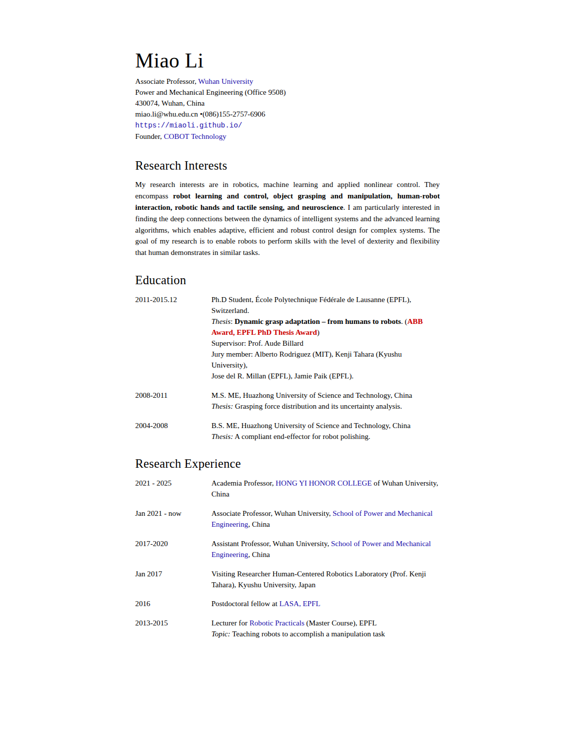Miao Li
Associate Professor, Wuhan University
Power and Mechanical Engineering (Office 9508)
430074, Wuhan, China
miao.li@whu.edu.cn •(086)155-2757-6906
https://miaoli.github.io/
Founder, COBOT Technology
Research Interests
My research interests are in robotics, machine learning and applied nonlinear control. They encompass robot learning and control, object grasping and manipulation, human-robot interaction, robotic hands and tactile sensing, and neuroscience. I am particularly interested in finding the deep connections between the dynamics of intelligent systems and the advanced learning algorithms, which enables adaptive, efficient and robust control design for complex systems. The goal of my research is to enable robots to perform skills with the level of dexterity and flexibility that human demonstrates in similar tasks.
Education
2011-2015.12
Ph.D Student, École Polytechnique Fédérale de Lausanne (EPFL), Switzerland.
Thesis: Dynamic grasp adaptation – from humans to robots. (ABB Award, EPFL PhD Thesis Award)
Supervisor: Prof. Aude Billard
Jury member: Alberto Rodriguez (MIT), Kenji Tahara (Kyushu University),
Jose del R. Millan (EPFL), Jamie Paik (EPFL).
2008-2011
M.S. ME, Huazhong University of Science and Technology, China
Thesis: Grasping force distribution and its uncertainty analysis.
2004-2008
B.S. ME, Huazhong University of Science and Technology, China
Thesis: A compliant end-effector for robot polishing.
Research Experience
2021 - 2025
Academia Professor, HONG YI HONOR COLLEGE of Wuhan University, China
Jan 2021 - now
Associate Professor, Wuhan University, School of Power and Mechanical Engineering, China
2017-2020
Assistant Professor, Wuhan University, School of Power and Mechanical Engineering, China
Jan 2017
Visiting Researcher Human-Centered Robotics Laboratory (Prof. Kenji Tahara), Kyushu University, Japan
2016
Postdoctoral fellow at LASA, EPFL
2013-2015
Lecturer for Robotic Practicals (Master Course), EPFL
Topic: Teaching robots to accomplish a manipulation task